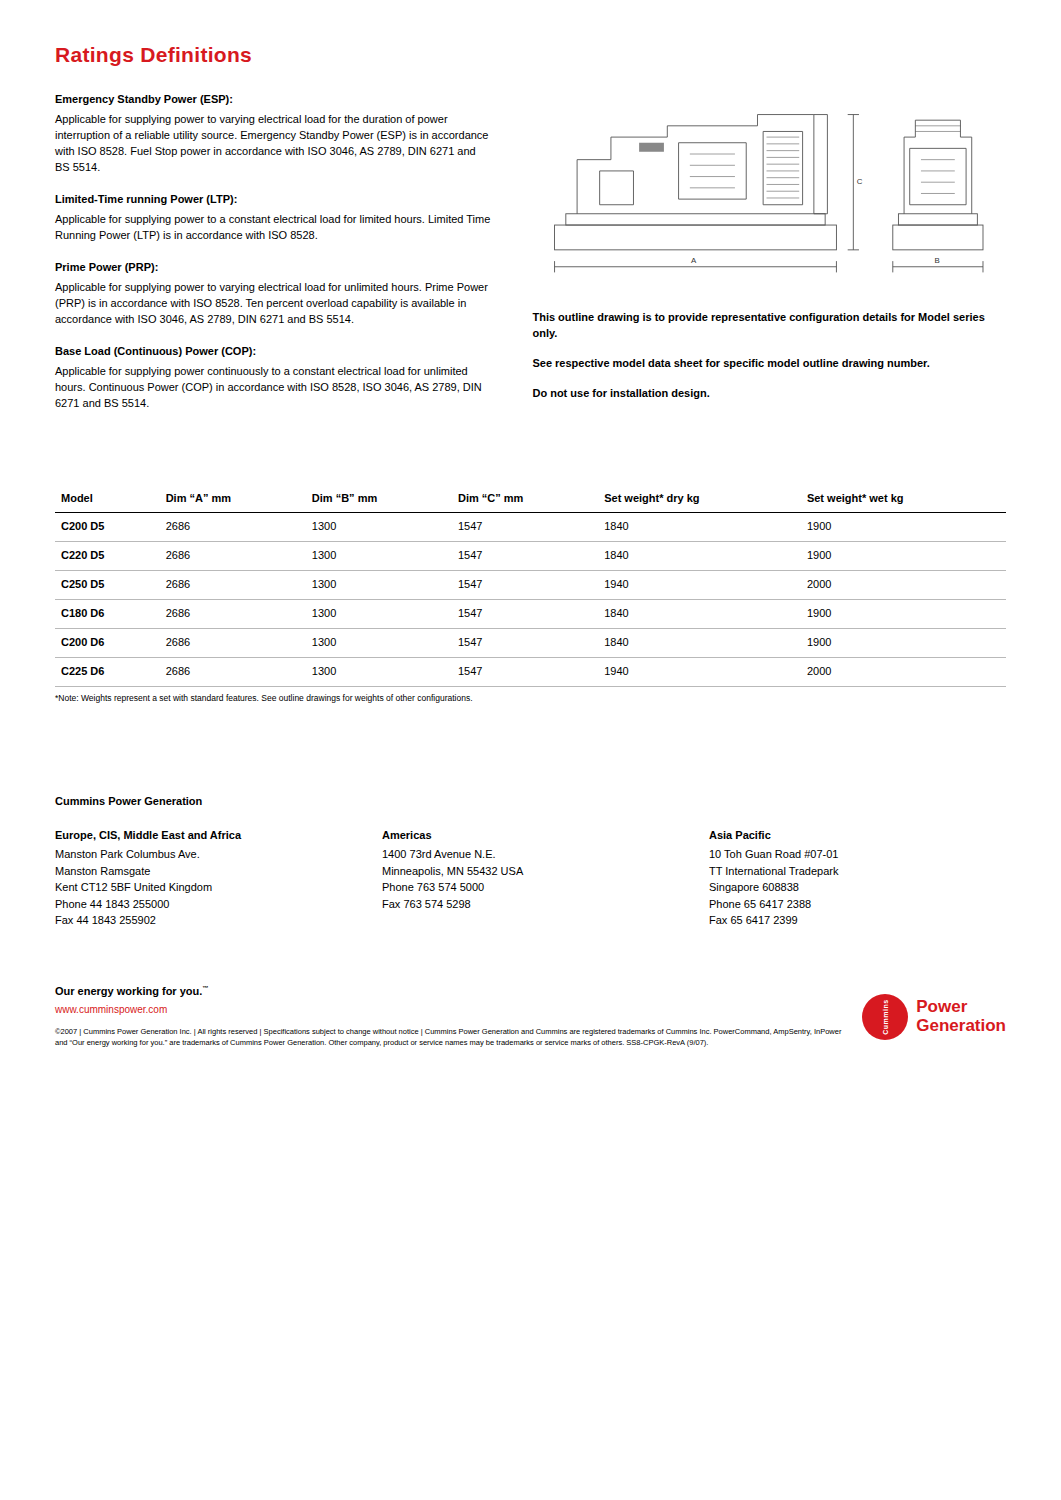Ratings Definitions
Emergency Standby Power (ESP):
Applicable for supplying power to varying electrical load for the duration of power interruption of a reliable utility source. Emergency Standby Power (ESP) is in accordance with ISO 8528. Fuel Stop power in accordance with ISO 3046, AS 2789, DIN 6271 and BS 5514.
Limited-Time running Power (LTP):
Applicable for supplying power to a constant electrical load for limited hours. Limited Time Running Power (LTP) is in accordance with ISO 8528.
Prime Power (PRP):
Applicable for supplying power to varying electrical load for unlimited hours. Prime Power (PRP) is in accordance with ISO 8528. Ten percent overload capability is available in accordance with ISO 3046, AS 2789, DIN 6271 and BS 5514.
Base Load (Continuous) Power (COP):
Applicable for supplying power continuously to a constant electrical load for unlimited hours. Continuous Power (COP) in accordance with ISO 8528, ISO 3046, AS 2789, DIN 6271 and BS 5514.
A C B
This outline drawing is to provide representative configuration details for Model series only.
See respective model data sheet for specific model outline drawing number.
Do not use for installation design.
| Model | Dim “A” mm | Dim “B” mm | Dim “C” mm | Set weight* dry kg | Set weight* wet kg |
| --- | --- | --- | --- | --- | --- |
| C200 D5 | 2686 | 1300 | 1547 | 1840 | 1900 |
| C220 D5 | 2686 | 1300 | 1547 | 1840 | 1900 |
| C250 D5 | 2686 | 1300 | 1547 | 1940 | 2000 |
| C180 D6 | 2686 | 1300 | 1547 | 1840 | 1900 |
| C200 D6 | 2686 | 1300 | 1547 | 1840 | 1900 |
| C225 D6 | 2686 | 1300 | 1547 | 1940 | 2000 |
*Note: Weights represent a set with standard features. See outline drawings for weights of other configurations.
Cummins Power Generation
Europe, CIS, Middle East and Africa
Manston Park Columbus Ave.
Manston Ramsgate
Kent CT12 5BF United Kingdom
Phone 44 1843 255000
Fax 44 1843 255902
Americas
1400 73rd Avenue N.E.
Minneapolis, MN 55432 USA
Phone 763 574 5000
Fax 763 574 5298
Asia Pacific
10 Toh Guan Road #07-01
TT International Tradepark
Singapore 608838
Phone 65 6417 2388
Fax 65 6417 2399
Our energy working for you.™
www.cumminspower.com
©2007 | Cummins Power Generation Inc. | All rights reserved | Specifications subject to change without notice | Cummins Power Generation and Cummins are registered trademarks of Cummins Inc. PowerCommand, AmpSentry, InPower and “Our energy working for you.” are trademarks of Cummins Power Generation. Other company, product or service names may be trademarks or service marks of others. SS8-CPGK-RevA (9/07).
Cummins
Power
Generation